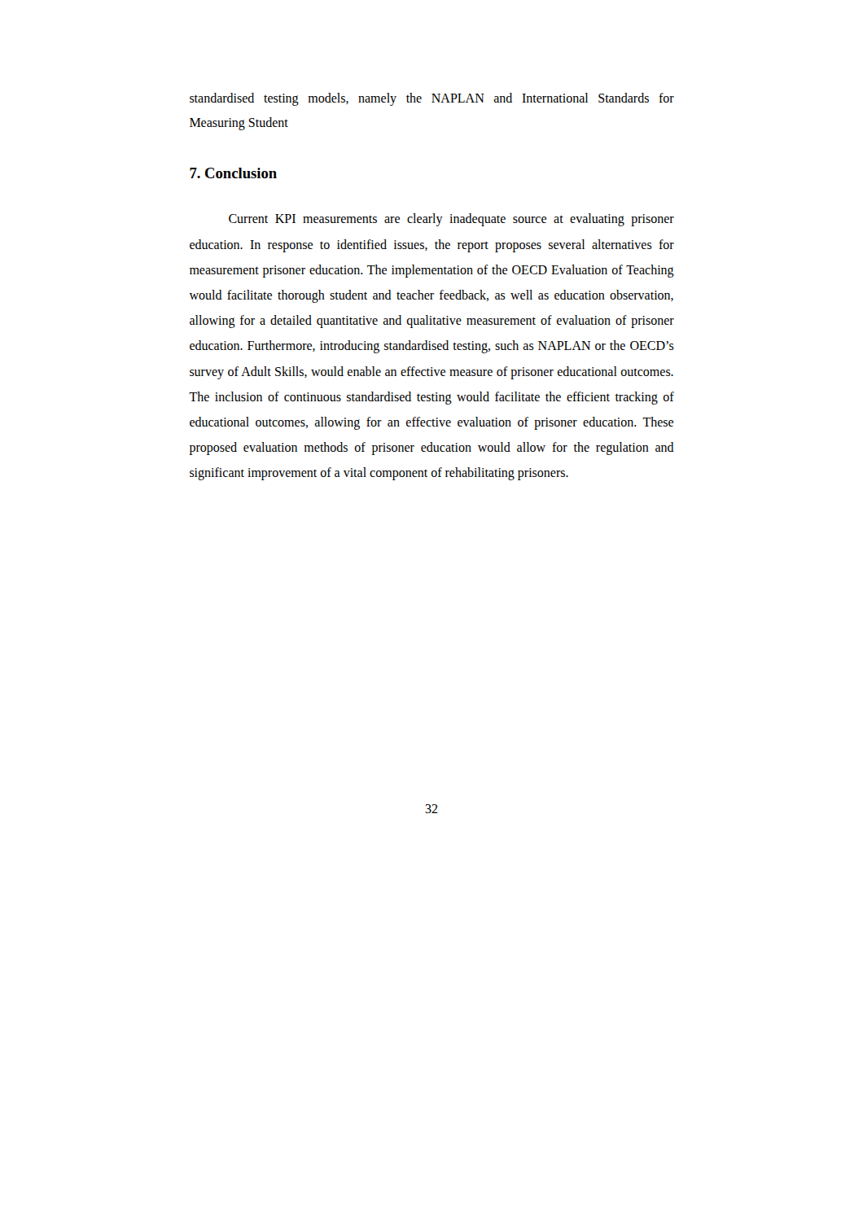standardised testing models, namely the NAPLAN and International Standards for Measuring Student
7. Conclusion
Current KPI measurements are clearly inadequate source at evaluating prisoner education. In response to identified issues, the report proposes several alternatives for measurement prisoner education. The implementation of the OECD Evaluation of Teaching would facilitate thorough student and teacher feedback, as well as education observation, allowing for a detailed quantitative and qualitative measurement of evaluation of prisoner education. Furthermore, introducing standardised testing, such as NAPLAN or the OECD’s survey of Adult Skills, would enable an effective measure of prisoner educational outcomes. The inclusion of continuous standardised testing would facilitate the efficient tracking of educational outcomes, allowing for an effective evaluation of prisoner education. These proposed evaluation methods of prisoner education would allow for the regulation and significant improvement of a vital component of rehabilitating prisoners.
32